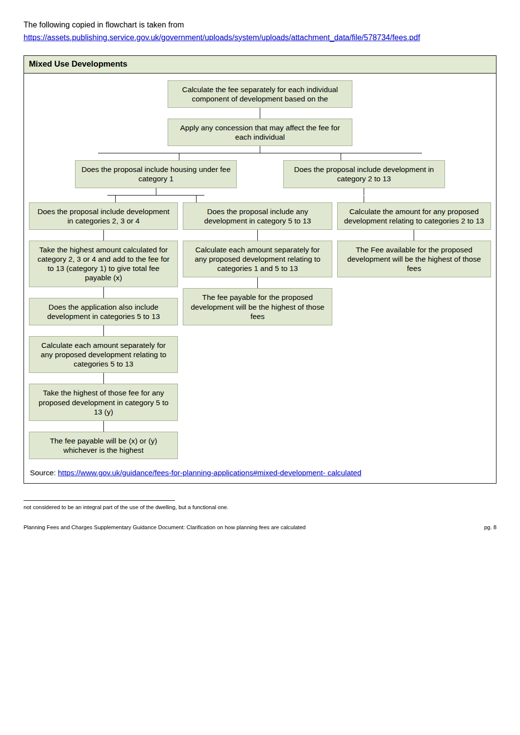The following copied in flowchart is taken from
https://assets.publishing.service.gov.uk/government/uploads/system/uploads/attachment_data/file/578734/fees.pdf
Mixed Use Developments
| | Calculate the fee separately for each individual component of development based on the Apply any concession that may affect the fee for each individual | |
| | Does the proposal include housing under fee category 1 | | Does the proposal include development in category 2 to 13 | |
| Does the proposal include development in categories 2, 3 or 4 Take the highest amount calculated for category 2, 3 or 4 and add to the fee for to 13 (category 1) to give total fee payable (x) Does the application also include development in categories 5 to 13 Calculate each amount separately for any proposed development relating to categories 5 to 13 Take the highest of those fee for any proposed development in category 5 to 13 (y) The fee payable will be (x) or (y) whichever is the highest | Does the proposal include any development in category 5 to 13 Calculate each amount separately for any proposed development relating to categories 1 and 5 to 13 The fee payable for the proposed development will be the highest of those fees | Calculate the amount for any proposed development relating to categories 2 to 13 The Fee available for the proposed development will be the highest of those fees |
Source: https://www.gov.uk/guidance/fees-for-planning-applications#mixed-development- calculated
not considered to be an integral part of the use of the dwelling, but a functional one.
Planning Fees and Charges Supplementary Guidance Document: Clarification on how planning fees are calculated pg. 8